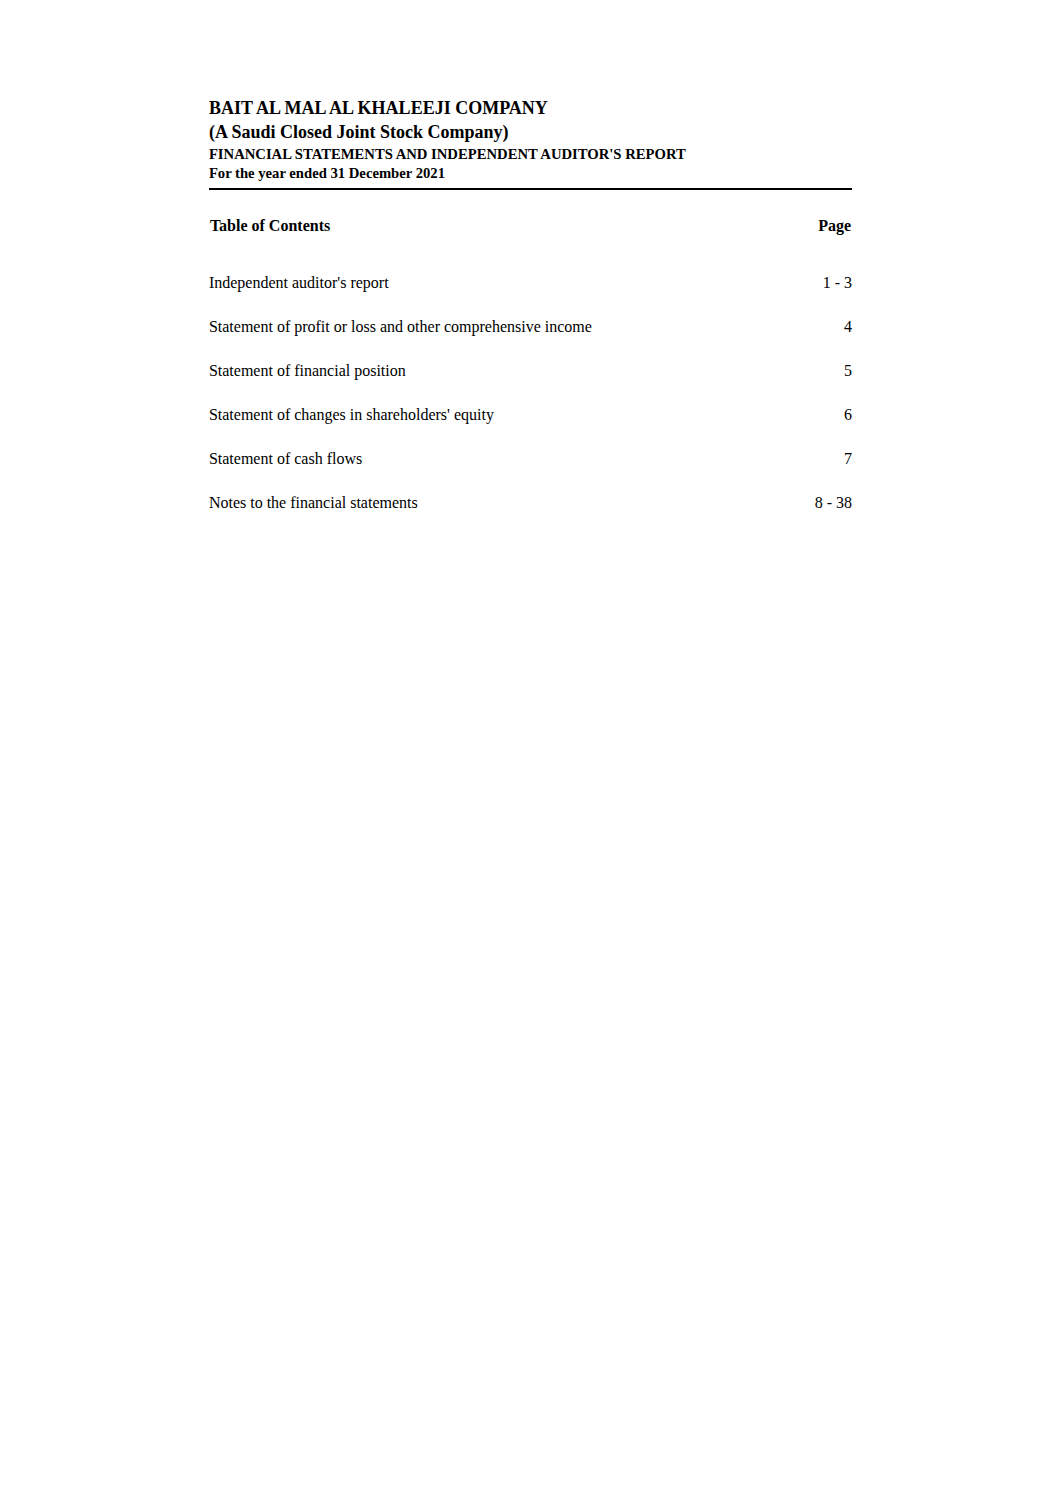BAIT AL MAL AL KHALEEJI COMPANY
(A Saudi Closed Joint Stock Company)
FINANCIAL STATEMENTS AND INDEPENDENT AUDITOR'S REPORT
For the year ended 31 December 2021
| Table of Contents | Page |
| --- | --- |
| Independent auditor's report | 1 - 3 |
| Statement of profit or loss and other comprehensive income | 4 |
| Statement of financial position | 5 |
| Statement of changes in shareholders' equity | 6 |
| Statement of cash flows | 7 |
| Notes to the financial statements | 8 - 38 |